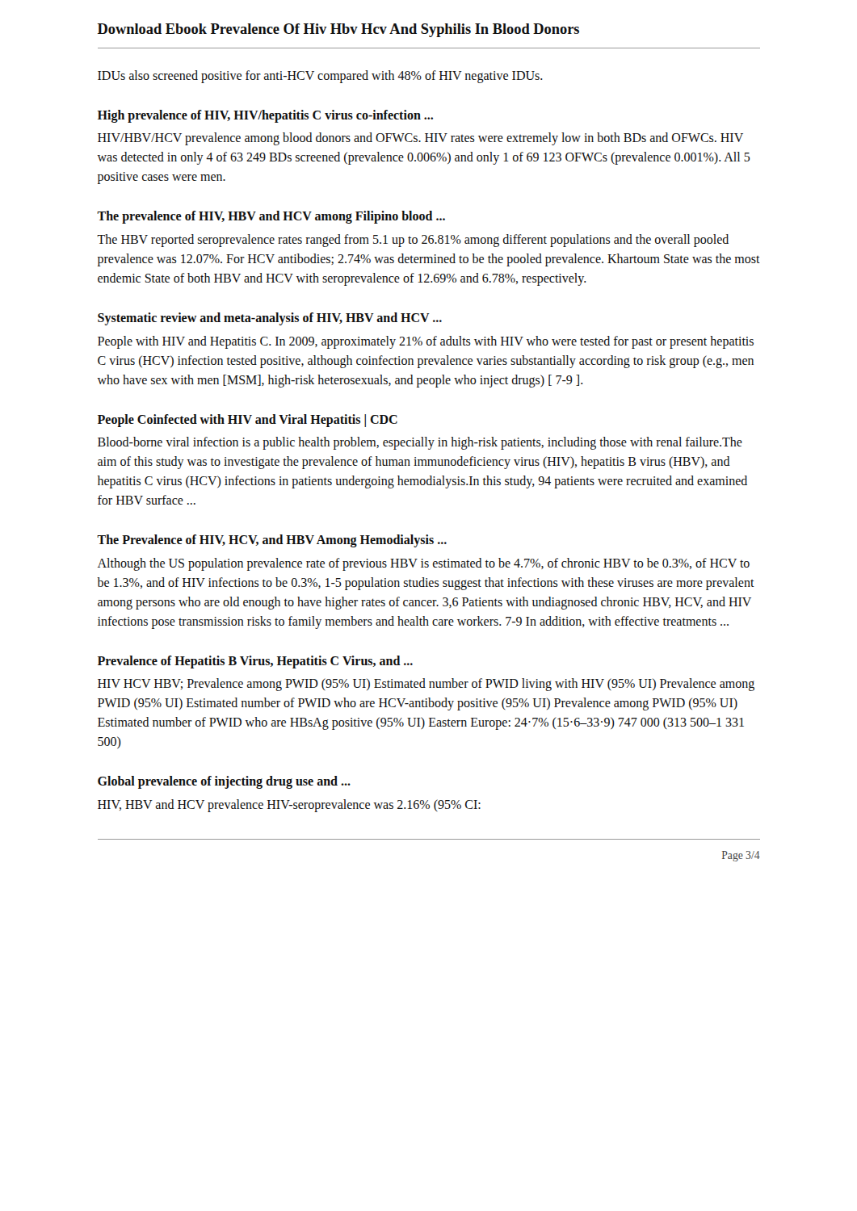Download Ebook Prevalence Of Hiv Hbv Hcv And Syphilis In Blood Donors
IDUs also screened positive for anti-HCV compared with 48% of HIV negative IDUs.
High prevalence of HIV, HIV/hepatitis C virus co-infection ...
HIV/HBV/HCV prevalence among blood donors and OFWCs. HIV rates were extremely low in both BDs and OFWCs. HIV was detected in only 4 of 63 249 BDs screened (prevalence 0.006%) and only 1 of 69 123 OFWCs (prevalence 0.001%). All 5 positive cases were men.
The prevalence of HIV, HBV and HCV among Filipino blood ...
The HBV reported seroprevalence rates ranged from 5.1 up to 26.81% among different populations and the overall pooled prevalence was 12.07%. For HCV antibodies; 2.74% was determined to be the pooled prevalence. Khartoum State was the most endemic State of both HBV and HCV with seroprevalence of 12.69% and 6.78%, respectively.
Systematic review and meta-analysis of HIV, HBV and HCV ...
People with HIV and Hepatitis C. In 2009, approximately 21% of adults with HIV who were tested for past or present hepatitis C virus (HCV) infection tested positive, although coinfection prevalence varies substantially according to risk group (e.g., men who have sex with men [MSM], high-risk heterosexuals, and people who inject drugs) [ 7-9 ].
People Coinfected with HIV and Viral Hepatitis | CDC
Blood-borne viral infection is a public health problem, especially in high-risk patients, including those with renal failure.The aim of this study was to investigate the prevalence of human immunodeficiency virus (HIV), hepatitis B virus (HBV), and hepatitis C virus (HCV) infections in patients undergoing hemodialysis.In this study, 94 patients were recruited and examined for HBV surface ...
The Prevalence of HIV, HCV, and HBV Among Hemodialysis ...
Although the US population prevalence rate of previous HBV is estimated to be 4.7%, of chronic HBV to be 0.3%, of HCV to be 1.3%, and of HIV infections to be 0.3%, 1-5 population studies suggest that infections with these viruses are more prevalent among persons who are old enough to have higher rates of cancer. 3,6 Patients with undiagnosed chronic HBV, HCV, and HIV infections pose transmission risks to family members and health care workers. 7-9 In addition, with effective treatments ...
Prevalence of Hepatitis B Virus, Hepatitis C Virus, and ...
HIV HCV HBV; Prevalence among PWID (95% UI) Estimated number of PWID living with HIV (95% UI) Prevalence among PWID (95% UI) Estimated number of PWID who are HCV-antibody positive (95% UI) Prevalence among PWID (95% UI) Estimated number of PWID who are HBsAg positive (95% UI) Eastern Europe: 24·7% (15·6–33·9) 747 000 (313 500–1 331 500)
Global prevalence of injecting drug use and ...
HIV, HBV and HCV prevalence HIV-seroprevalence was 2.16% (95% CI:
Page 3/4